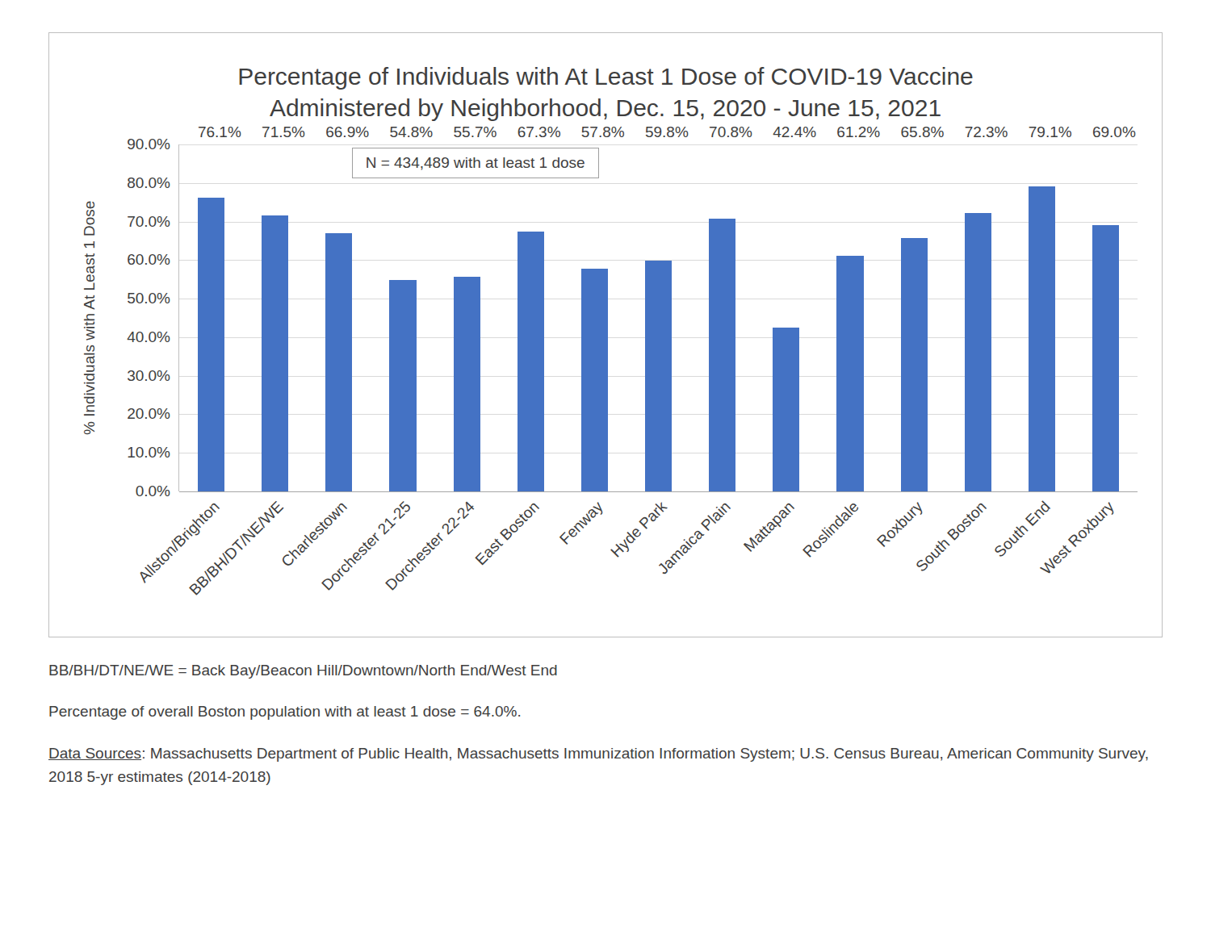Percentage of Individuals with At Least 1 Dose of COVID-19 Vaccine
Administered by Neighborhood, Dec. 15, 2020 - June 15, 2021
% Individuals with At Least 1 Dose
90.0% 80.0% 70.0% 60.0% 50.0% 40.0% 30.0% 20.0% 10.0% 0.0%
N = 434,489 with at least 1 dose
76.1%
71.5%
66.9%
54.8%
55.7%
67.3%
57.8%
59.8%
70.8%
42.4%
61.2%
65.8%
72.3%
79.1%
69.0%
Allston/Brighton
BB/BH/DT/NE/WE
Charlestown
Dorchester 21-25
Dorchester 22-24
East Boston
Fenway
Hyde Park
Jamaica Plain
Mattapan
Roslindale
Roxbury
South Boston
South End
West Roxbury
BB/BH/DT/NE/WE = Back Bay/Beacon Hill/Downtown/North End/West End
Percentage of overall Boston population with at least 1 dose = 64.0%.
Data Sources: Massachusetts Department of Public Health, Massachusetts Immunization Information System; U.S. Census Bureau, American Community Survey, 2018 5-yr estimates (2014-2018)